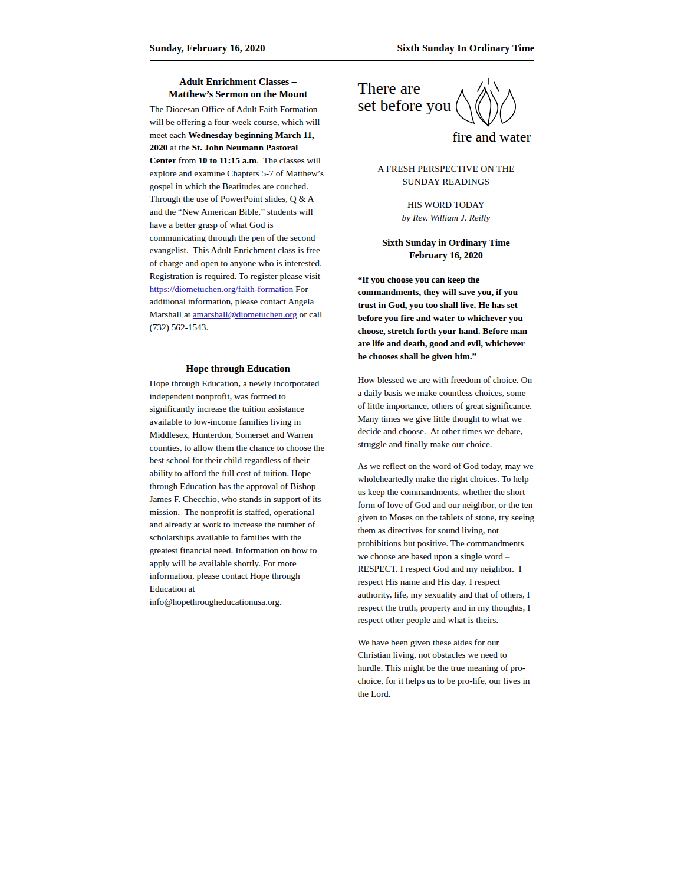Sunday, February 16, 2020
Sixth Sunday In Ordinary Time
Adult Enrichment Classes –
Matthew’s Sermon on the Mount
The Diocesan Office of Adult Faith Formation will be offering a four-week course, which will meet each Wednesday beginning March 11, 2020 at the St. John Neumann Pastoral Center from 10 to 11:15 a.m. The classes will explore and examine Chapters 5-7 of Matthew’s gospel in which the Beatitudes are couched. Through the use of PowerPoint slides, Q & A and the “New American Bible,” students will have a better grasp of what God is communicating through the pen of the second evangelist. This Adult Enrichment class is free of charge and open to anyone who is interested. Registration is required. To register please visit https://diometuchen.org/faith-formation For additional information, please contact Angela Marshall at amarshall@diometuchen.org or call (732) 562-1543.
Hope through Education
Hope through Education, a newly incorporated independent nonprofit, was formed to significantly increase the tuition assistance available to low-income families living in Middlesex, Hunterdon, Somerset and Warren counties, to allow them the chance to choose the best school for their child regardless of their ability to afford the full cost of tuition. Hope through Education has the approval of Bishop James F. Checchio, who stands in support of its mission. The nonprofit is staffed, operational and already at work to increase the number of scholarships available to families with the greatest financial need. Information on how to apply will be available shortly. For more information, please contact Hope through Education at info@hopethrougheducationusa.org.
There are set before you
fire and water
A FRESH PERSPECTIVE ON THE
SUNDAY READINGS
HIS WORD TODAY
by Rev. William J. Reilly
Sixth Sunday in Ordinary Time
February 16, 2020
“If you choose you can keep the commandments, they will save you, if you trust in God, you too shall live. He has set before you fire and water to whichever you choose, stretch forth your hand. Before man are life and death, good and evil, whichever he chooses shall be given him.”
How blessed we are with freedom of choice. On a daily basis we make countless choices, some of little importance, others of great significance. Many times we give little thought to what we decide and choose. At other times we debate, struggle and finally make our choice.
As we reflect on the word of God today, may we wholeheartedly make the right choices. To help us keep the commandments, whether the short form of love of God and our neighbor, or the ten given to Moses on the tablets of stone, try seeing them as directives for sound living, not prohibitions but positive. The commandments we choose are based upon a single word – RESPECT. I respect God and my neighbor. I respect His name and His day. I respect authority, life, my sexuality and that of others, I respect the truth, property and in my thoughts, I respect other people and what is theirs.
We have been given these aides for our Christian living, not obstacles we need to hurdle. This might be the true meaning of pro-choice, for it helps us to be pro-life, our lives in the Lord.